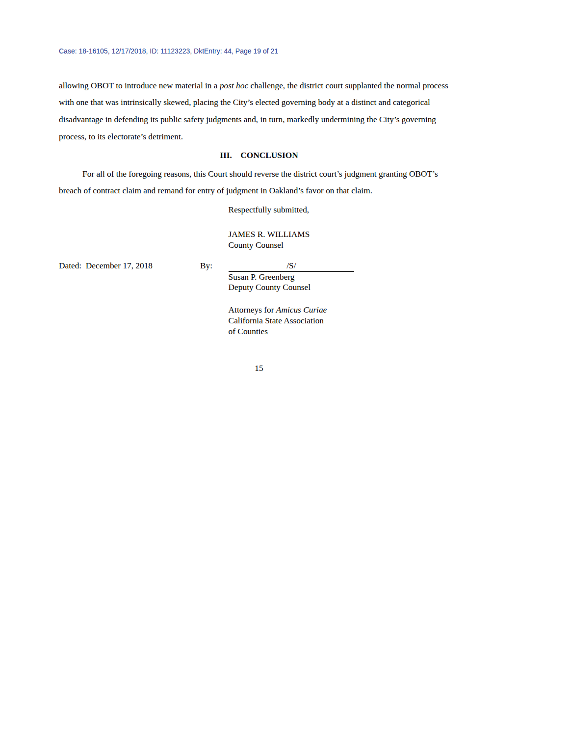Case: 18-16105, 12/17/2018, ID: 11123223, DktEntry: 44, Page 19 of 21
allowing OBOT to introduce new material in a post hoc challenge, the district court supplanted the normal process with one that was intrinsically skewed, placing the City’s elected governing body at a distinct and categorical disadvantage in defending its public safety judgments and, in turn, markedly undermining the City’s governing process, to its electorate’s detriment.
III. CONCLUSION
For all of the foregoing reasons, this Court should reverse the district court’s judgment granting OBOT’s breach of contract claim and remand for entry of judgment in Oakland’s favor on that claim.
Respectfully submitted,
JAMES R. WILLIAMS
County Counsel
| Dated: December 17, 2018 | By: | /S/ |
Susan P. Greenberg
Deputy County Counsel
Attorneys for Amicus Curiae
California State Association
of Counties
15